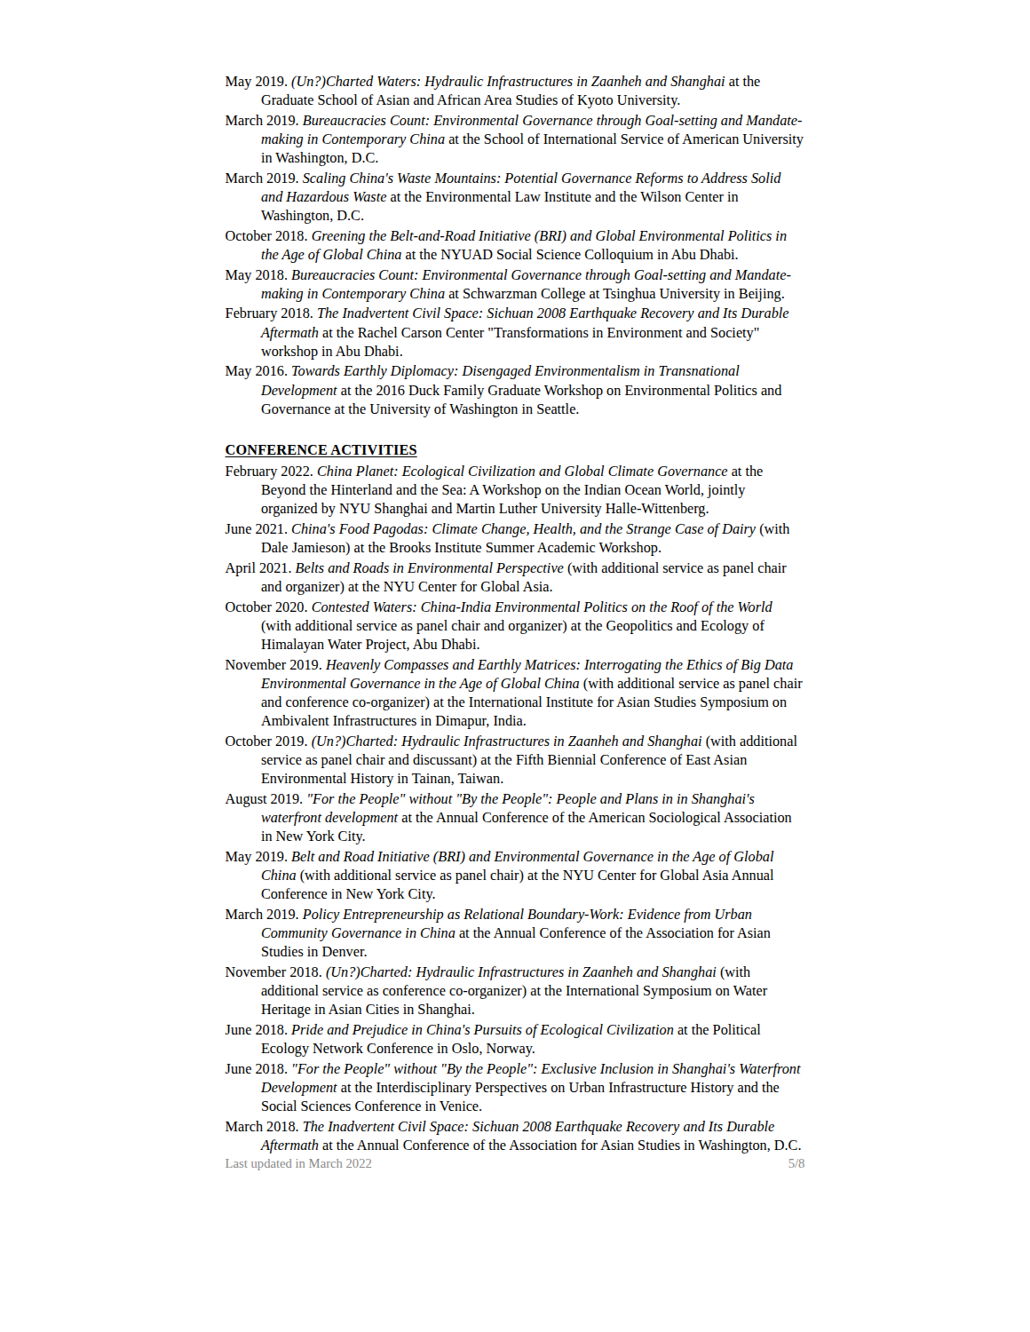May 2019. (Un?)Charted Waters: Hydraulic Infrastructures in Zaanheh and Shanghai at the Graduate School of Asian and African Area Studies of Kyoto University.
March 2019. Bureaucracies Count: Environmental Governance through Goal-setting and Mandate-making in Contemporary China at the School of International Service of American University in Washington, D.C.
March 2019. Scaling China's Waste Mountains: Potential Governance Reforms to Address Solid and Hazardous Waste at the Environmental Law Institute and the Wilson Center in Washington, D.C.
October 2018. Greening the Belt-and-Road Initiative (BRI) and Global Environmental Politics in the Age of Global China at the NYUAD Social Science Colloquium in Abu Dhabi.
May 2018. Bureaucracies Count: Environmental Governance through Goal-setting and Mandate-making in Contemporary China at Schwarzman College at Tsinghua University in Beijing.
February 2018. The Inadvertent Civil Space: Sichuan 2008 Earthquake Recovery and Its Durable Aftermath at the Rachel Carson Center "Transformations in Environment and Society" workshop in Abu Dhabi.
May 2016. Towards Earthly Diplomacy: Disengaged Environmentalism in Transnational Development at the 2016 Duck Family Graduate Workshop on Environmental Politics and Governance at the University of Washington in Seattle.
Conference Activities
February 2022. China Planet: Ecological Civilization and Global Climate Governance at the Beyond the Hinterland and the Sea: A Workshop on the Indian Ocean World, jointly organized by NYU Shanghai and Martin Luther University Halle-Wittenberg.
June 2021. China's Food Pagodas: Climate Change, Health, and the Strange Case of Dairy (with Dale Jamieson) at the Brooks Institute Summer Academic Workshop.
April 2021. Belts and Roads in Environmental Perspective (with additional service as panel chair and organizer) at the NYU Center for Global Asia.
October 2020. Contested Waters: China-India Environmental Politics on the Roof of the World (with additional service as panel chair and organizer) at the Geopolitics and Ecology of Himalayan Water Project, Abu Dhabi.
November 2019. Heavenly Compasses and Earthly Matrices: Interrogating the Ethics of Big Data Environmental Governance in the Age of Global China (with additional service as panel chair and conference co-organizer) at the International Institute for Asian Studies Symposium on Ambivalent Infrastructures in Dimapur, India.
October 2019. (Un?)Charted: Hydraulic Infrastructures in Zaanheh and Shanghai (with additional service as panel chair and discussant) at the Fifth Biennial Conference of East Asian Environmental History in Tainan, Taiwan.
August 2019. "For the People" without "By the People": People and Plans in in Shanghai's waterfront development at the Annual Conference of the American Sociological Association in New York City.
May 2019. Belt and Road Initiative (BRI) and Environmental Governance in the Age of Global China (with additional service as panel chair) at the NYU Center for Global Asia Annual Conference in New York City.
March 2019. Policy Entrepreneurship as Relational Boundary-Work: Evidence from Urban Community Governance in China at the Annual Conference of the Association for Asian Studies in Denver.
November 2018. (Un?)Charted: Hydraulic Infrastructures in Zaanheh and Shanghai (with additional service as conference co-organizer) at the International Symposium on Water Heritage in Asian Cities in Shanghai.
June 2018. Pride and Prejudice in China's Pursuits of Ecological Civilization at the Political Ecology Network Conference in Oslo, Norway.
June 2018. "For the People" without "By the People": Exclusive Inclusion in Shanghai's Waterfront Development at the Interdisciplinary Perspectives on Urban Infrastructure History and the Social Sciences Conference in Venice.
March 2018. The Inadvertent Civil Space: Sichuan 2008 Earthquake Recovery and Its Durable Aftermath at the Annual Conference of the Association for Asian Studies in Washington, D.C.
Last updated in March 2022 5/8